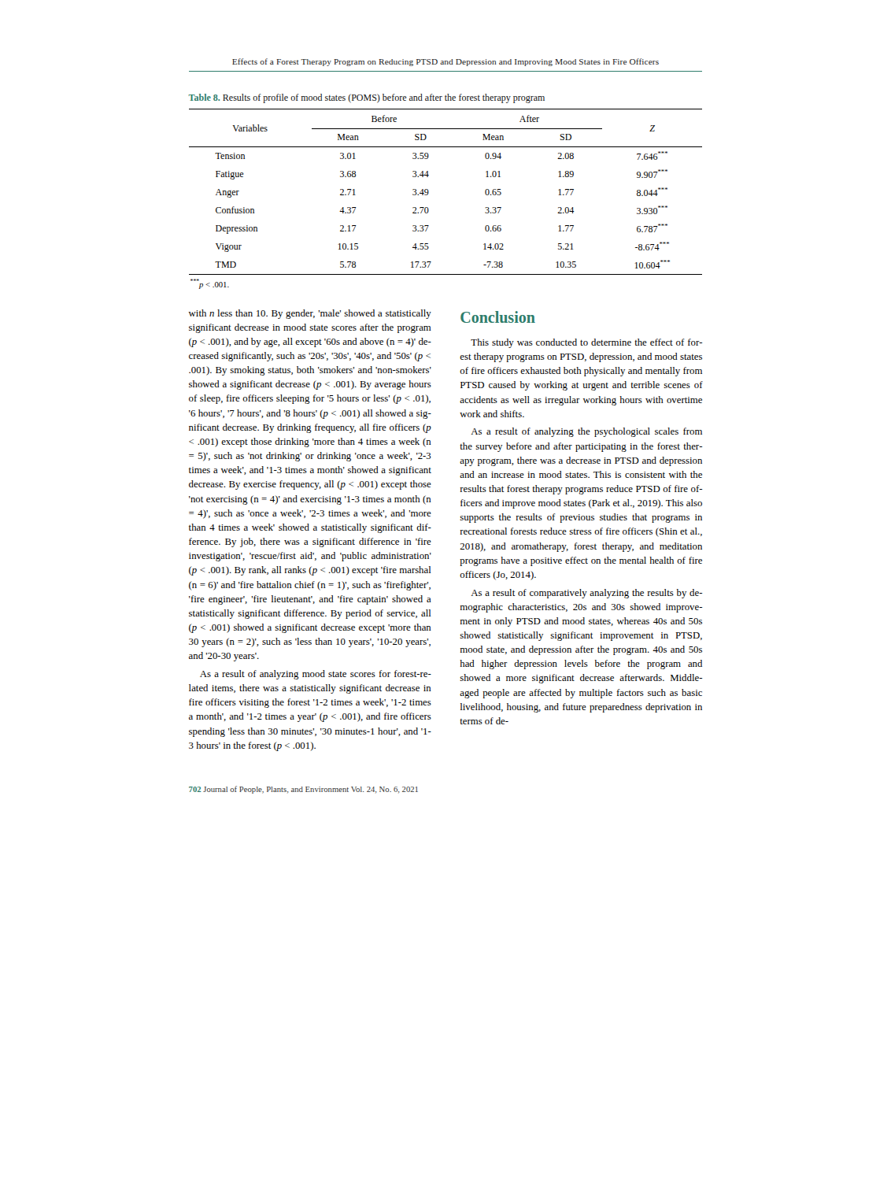Effects of a Forest Therapy Program on Reducing PTSD and Depression and Improving Mood States in Fire Officers
Table 8. Results of profile of mood states (POMS) before and after the forest therapy program
| Variables | Before | After | Z |
| --- | --- | --- | --- |
| Mean | SD | Mean | SD |
| Tension | 3.01 | 3.59 | 0.94 | 2.08 | 7.646 *** |
| Fatigue | 3.68 | 3.44 | 1.01 | 1.89 | 9.907 *** |
| Anger | 2.71 | 3.49 | 0.65 | 1.77 | 8.044 *** |
| Confusion | 4.37 | 2.70 | 3.37 | 2.04 | 3.930 *** |
| Depression | 2.17 | 3.37 | 0.66 | 1.77 | 6.787 *** |
| Vigour | 10.15 | 4.55 | 14.02 | 5.21 | -8.674 *** |
| TMD | 5.78 | 17.37 | -7.38 | 10.35 | 10.604 *** |
***p < .001.
with n less than 10. By gender, 'male' showed a statistically significant decrease in mood state scores after the program (p < .001), and by age, all except '60s and above (n = 4)' decreased significantly, such as '20s', '30s', '40s', and '50s' (p < .001). By smoking status, both 'smokers' and 'non-smokers' showed a significant decrease (p < .001). By average hours of sleep, fire officers sleeping for '5 hours or less' (p < .01), '6 hours', '7 hours', and '8 hours' (p < .001) all showed a significant decrease. By drinking frequency, all fire officers (p < .001) except those drinking 'more than 4 times a week (n = 5)', such as 'not drinking' or drinking 'once a week', '2-3 times a week', and '1-3 times a month' showed a significant decrease. By exercise frequency, all (p < .001) except those 'not exercising (n = 4)' and exercising '1-3 times a month (n = 4)', such as 'once a week', '2-3 times a week', and 'more than 4 times a week' showed a statistically significant difference. By job, there was a significant difference in 'fire investigation', 'rescue/first aid', and 'public administration' (p < .001). By rank, all ranks (p < .001) except 'fire marshal (n = 6)' and 'fire battalion chief (n = 1)', such as 'firefighter', 'fire engineer', 'fire lieutenant', and 'fire captain' showed a statistically significant difference. By period of service, all (p < .001) showed a significant decrease except 'more than 30 years (n = 2)', such as 'less than 10 years', '10-20 years', and '20-30 years'.
As a result of analyzing mood state scores for forest-related items, there was a statistically significant decrease in fire officers visiting the forest '1-2 times a week', '1-2 times a month', and '1-2 times a year' (p < .001), and fire officers spending 'less than 30 minutes', '30 minutes-1 hour', and '1-3 hours' in the forest (p < .001).
Conclusion
This study was conducted to determine the effect of forest therapy programs on PTSD, depression, and mood states of fire officers exhausted both physically and mentally from PTSD caused by working at urgent and terrible scenes of accidents as well as irregular working hours with overtime work and shifts.
As a result of analyzing the psychological scales from the survey before and after participating in the forest therapy program, there was a decrease in PTSD and depression and an increase in mood states. This is consistent with the results that forest therapy programs reduce PTSD of fire officers and improve mood states (Park et al., 2019). This also supports the results of previous studies that programs in recreational forests reduce stress of fire officers (Shin et al., 2018), and aromatherapy, forest therapy, and meditation programs have a positive effect on the mental health of fire officers (Jo, 2014).
As a result of comparatively analyzing the results by demographic characteristics, 20s and 30s showed improvement in only PTSD and mood states, whereas 40s and 50s showed statistically significant improvement in PTSD, mood state, and depression after the program. 40s and 50s had higher depression levels before the program and showed a more significant decrease afterwards. Middle-aged people are affected by multiple factors such as basic livelihood, housing, and future preparedness deprivation in terms of de-
702 Journal of People, Plants, and Environment Vol. 24, No. 6, 2021